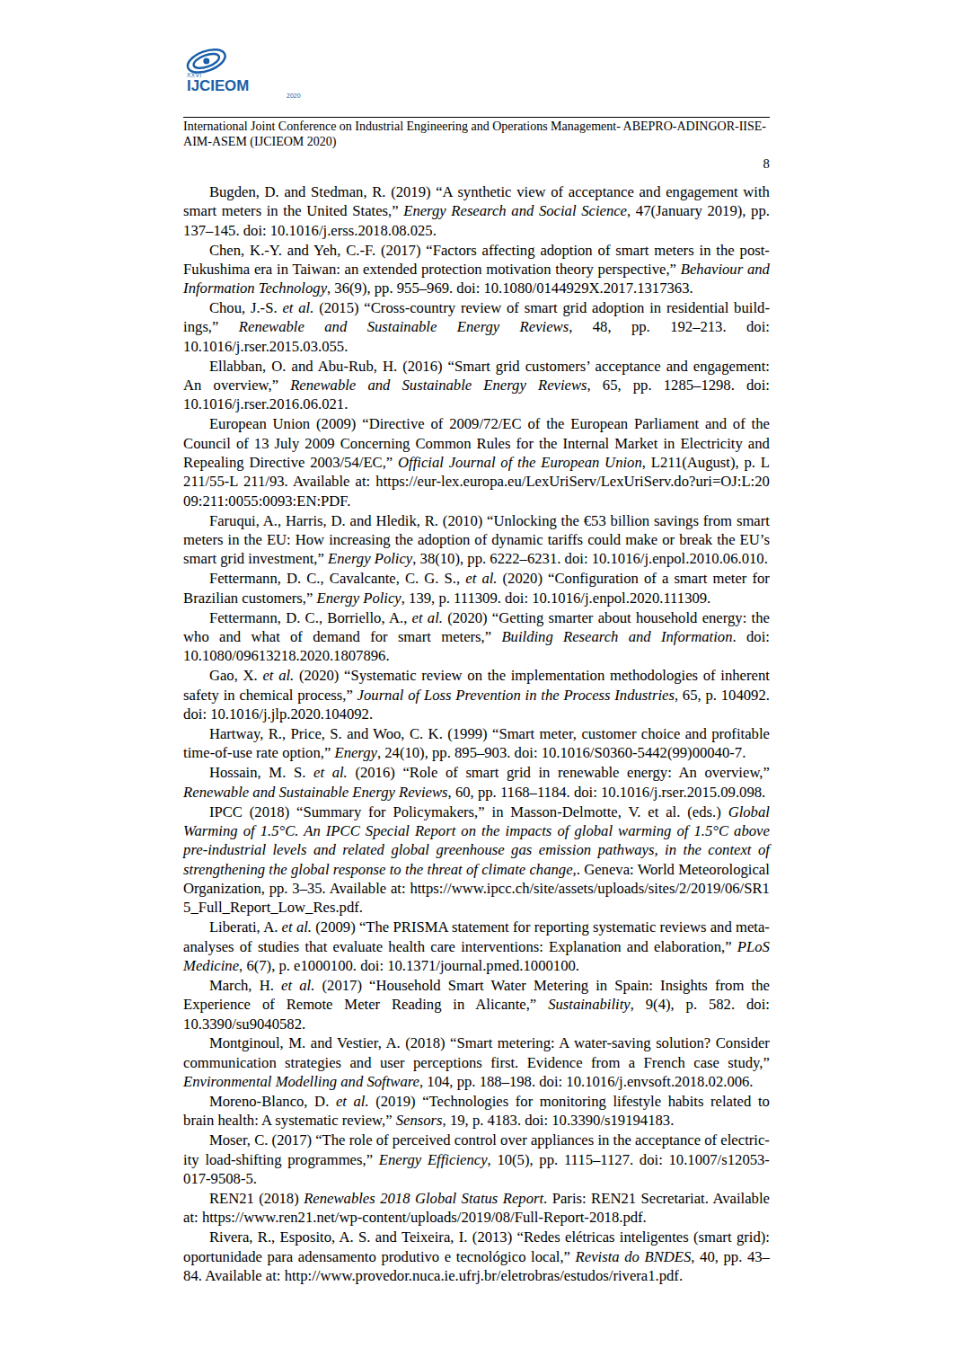XXVI IJCIEOM 2020
International Joint Conference on Industrial Engineering and Operations Management- ABEPRO-ADINGOR-IISE-AIM-ASEM (IJCIEOM 2020)
8
Bugden, D. and Stedman, R. (2019) “A synthetic view of acceptance and engagement with smart meters in the United States,” Energy Research and Social Science, 47(January 2019), pp. 137–145. doi: 10.1016/j.erss.2018.08.025.
Chen, K.-Y. and Yeh, C.-F. (2017) “Factors affecting adoption of smart meters in the post-Fukushima era in Taiwan: an extended protection motivation theory perspective,” Behaviour and Information Technology, 36(9), pp. 955–969. doi: 10.1080/0144929X.2017.1317363.
Chou, J.-S. et al. (2015) “Cross-country review of smart grid adoption in residential buildings,” Renewable and Sustainable Energy Reviews, 48, pp. 192–213. doi: 10.1016/j.rser.2015.03.055.
Ellabban, O. and Abu-Rub, H. (2016) “Smart grid customers’ acceptance and engagement: An overview,” Renewable and Sustainable Energy Reviews, 65, pp. 1285–1298. doi: 10.1016/j.rser.2016.06.021.
European Union (2009) “Directive of 2009/72/EC of the European Parliament and of the Council of 13 July 2009 Concerning Common Rules for the Internal Market in Electricity and Repealing Directive 2003/54/EC,” Official Journal of the European Union, L211(August), p. L 211/55-L 211/93. Available at: https://eur-lex.europa.eu/LexUriServ/LexUriServ.do?uri=OJ:L:2009:211:0055:0093:EN:PDF.
Faruqui, A., Harris, D. and Hledik, R. (2010) “Unlocking the €53 billion savings from smart meters in the EU: How increasing the adoption of dynamic tariffs could make or break the EU’s smart grid investment,” Energy Policy, 38(10), pp. 6222–6231. doi: 10.1016/j.enpol.2010.06.010.
Fettermann, D. C., Cavalcante, C. G. S., et al. (2020) “Configuration of a smart meter for Brazilian customers,” Energy Policy, 139, p. 111309. doi: 10.1016/j.enpol.2020.111309.
Fettermann, D. C., Borriello, A., et al. (2020) “Getting smarter about household energy: the who and what of demand for smart meters,” Building Research and Information. doi: 10.1080/09613218.2020.1807896.
Gao, X. et al. (2020) “Systematic review on the implementation methodologies of inherent safety in chemical process,” Journal of Loss Prevention in the Process Industries, 65, p. 104092. doi: 10.1016/j.jlp.2020.104092.
Hartway, R., Price, S. and Woo, C. K. (1999) “Smart meter, customer choice and profitable time-of-use rate option,” Energy, 24(10), pp. 895–903. doi: 10.1016/S0360-5442(99)00040-7.
Hossain, M. S. et al. (2016) “Role of smart grid in renewable energy: An overview,” Renewable and Sustainable Energy Reviews, 60, pp. 1168–1184. doi: 10.1016/j.rser.2015.09.098.
IPCC (2018) “Summary for Policymakers,” in Masson-Delmotte, V. et al. (eds.) Global Warming of 1.5°C. An IPCC Special Report on the impacts of global warming of 1.5°C above pre-industrial levels and related global greenhouse gas emission pathways, in the context of strengthening the global response to the threat of climate change,. Geneva: World Meteorological Organization, pp. 3–35. Available at: https://www.ipcc.ch/site/assets/uploads/sites/2/2019/06/SR15_Full_Report_Low_Res.pdf.
Liberati, A. et al. (2009) “The PRISMA statement for reporting systematic reviews and meta-analyses of studies that evaluate health care interventions: Explanation and elaboration,” PLoS Medicine, 6(7), p. e1000100. doi: 10.1371/journal.pmed.1000100.
March, H. et al. (2017) “Household Smart Water Metering in Spain: Insights from the Experience of Remote Meter Reading in Alicante,” Sustainability, 9(4), p. 582. doi: 10.3390/su9040582.
Montginoul, M. and Vestier, A. (2018) “Smart metering: A water-saving solution? Consider communication strategies and user perceptions first. Evidence from a French case study,” Environmental Modelling and Software, 104, pp. 188–198. doi: 10.1016/j.envsoft.2018.02.006.
Moreno-Blanco, D. et al. (2019) “Technologies for monitoring lifestyle habits related to brain health: A systematic review,” Sensors, 19, p. 4183. doi: 10.3390/s19194183.
Moser, C. (2017) “The role of perceived control over appliances in the acceptance of electricity load-shifting programmes,” Energy Efficiency, 10(5), pp. 1115–1127. doi: 10.1007/s12053-017-9508-5.
REN21 (2018) Renewables 2018 Global Status Report. Paris: REN21 Secretariat. Available at: https://www.ren21.net/wp-content/uploads/2019/08/Full-Report-2018.pdf.
Rivera, R., Esposito, A. S. and Teixeira, I. (2013) “Redes elétricas inteligentes (smart grid): oportunidade para adensamento produtivo e tecnológico local,” Revista do BNDES, 40, pp. 43–84. Available at: http://www.provedor.nuca.ie.ufrj.br/eletrobras/estudos/rivera1.pdf.